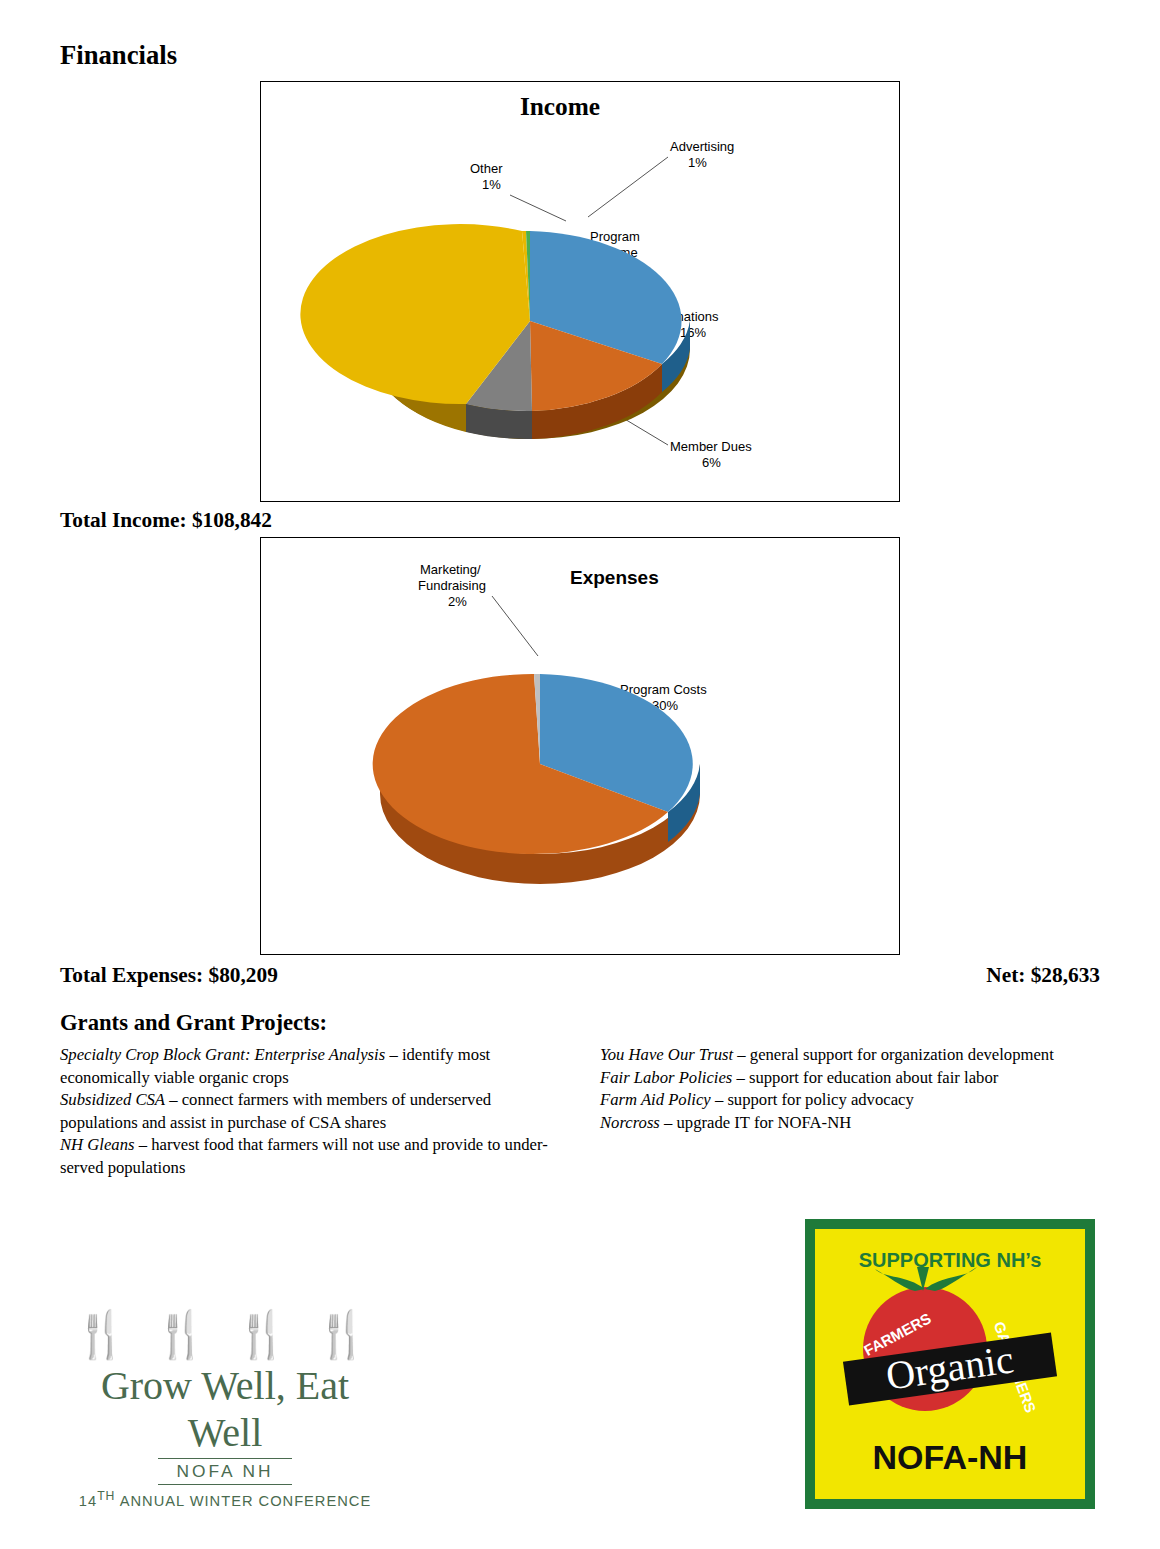Financials
Income
Advertising 1% Other 1% Program Income 29% Donations 16% Grants 47% Member Dues 6%
Total Income: $108,842
Marketing/ Fundraising 2% Expenses Program Costs 30% General Operating 68%
Total Expenses: $80,209 Net: $28,633
Grants and Grant Projects:
Specialty Crop Block Grant: Enterprise Analysis – identify most economically viable organic crops
Subsidized CSA – connect farmers with members of underserved populations and assist in purchase of CSA shares
NH Gleans – harvest food that farmers will not use and provide to under-served populations
You Have Our Trust – general support for organization development
Fair Labor Policies – support for education about fair labor
Farm Aid Policy – support for policy advocacy
Norcross – upgrade IT for NOFA-NH
🍴 🍴 🍴 🍴
Grow Well, Eat Well
NOFA NH
14TH ANNUAL WINTER CONFERENCE
SUPPORTING NH’s FARMERS GARDENERS Organic NOFA-NH